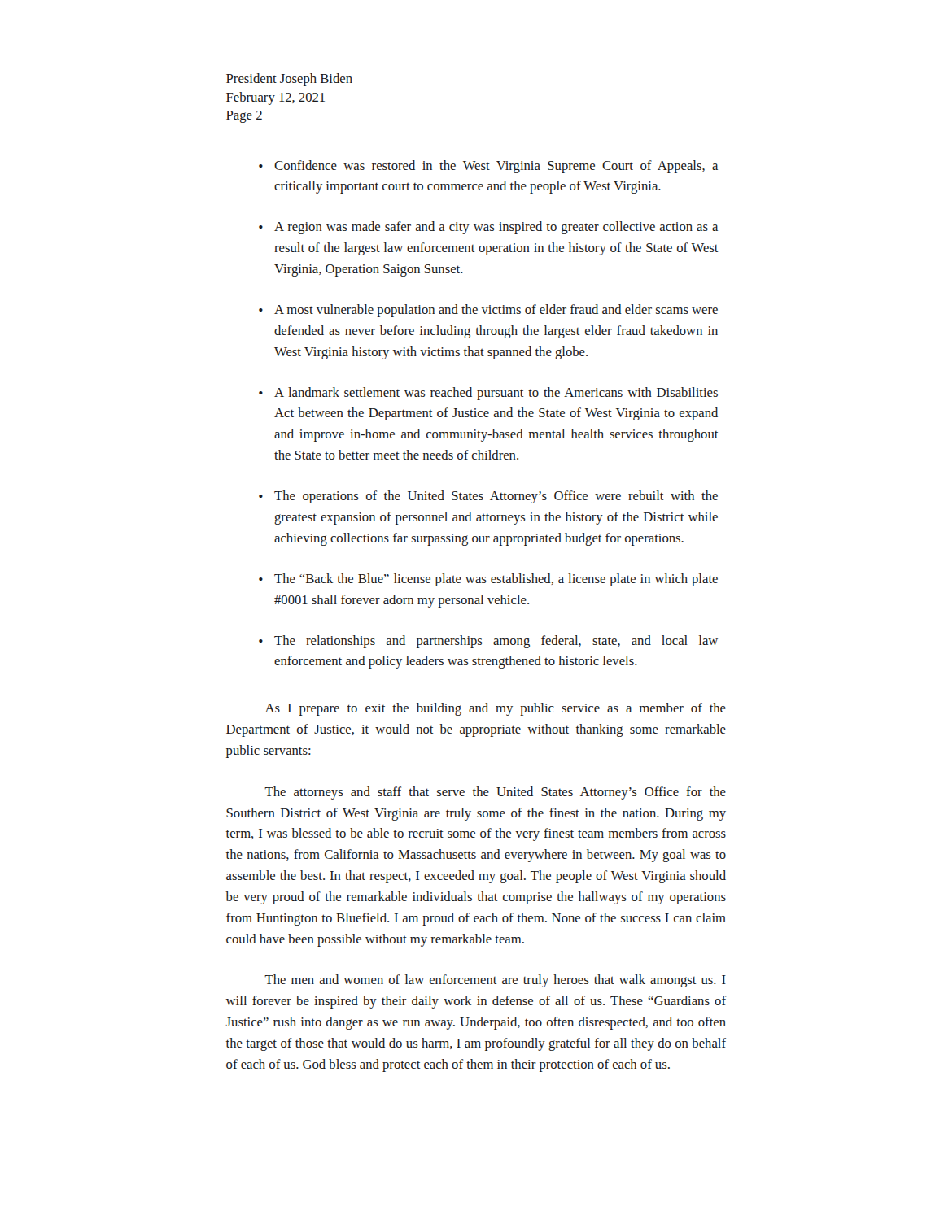President Joseph Biden
February 12, 2021
Page 2
Confidence was restored in the West Virginia Supreme Court of Appeals, a critically important court to commerce and the people of West Virginia.
A region was made safer and a city was inspired to greater collective action as a result of the largest law enforcement operation in the history of the State of West Virginia, Operation Saigon Sunset.
A most vulnerable population and the victims of elder fraud and elder scams were defended as never before including through the largest elder fraud takedown in West Virginia history with victims that spanned the globe.
A landmark settlement was reached pursuant to the Americans with Disabilities Act between the Department of Justice and the State of West Virginia to expand and improve in-home and community-based mental health services throughout the State to better meet the needs of children.
The operations of the United States Attorney’s Office were rebuilt with the greatest expansion of personnel and attorneys in the history of the District while achieving collections far surpassing our appropriated budget for operations.
The “Back the Blue” license plate was established, a license plate in which plate #0001 shall forever adorn my personal vehicle.
The relationships and partnerships among federal, state, and local law enforcement and policy leaders was strengthened to historic levels.
As I prepare to exit the building and my public service as a member of the Department of Justice, it would not be appropriate without thanking some remarkable public servants:
The attorneys and staff that serve the United States Attorney’s Office for the Southern District of West Virginia are truly some of the finest in the nation. During my term, I was blessed to be able to recruit some of the very finest team members from across the nations, from California to Massachusetts and everywhere in between. My goal was to assemble the best. In that respect, I exceeded my goal. The people of West Virginia should be very proud of the remarkable individuals that comprise the hallways of my operations from Huntington to Bluefield. I am proud of each of them. None of the success I can claim could have been possible without my remarkable team.
The men and women of law enforcement are truly heroes that walk amongst us. I will forever be inspired by their daily work in defense of all of us. These “Guardians of Justice” rush into danger as we run away. Underpaid, too often disrespected, and too often the target of those that would do us harm, I am profoundly grateful for all they do on behalf of each of us. God bless and protect each of them in their protection of each of us.